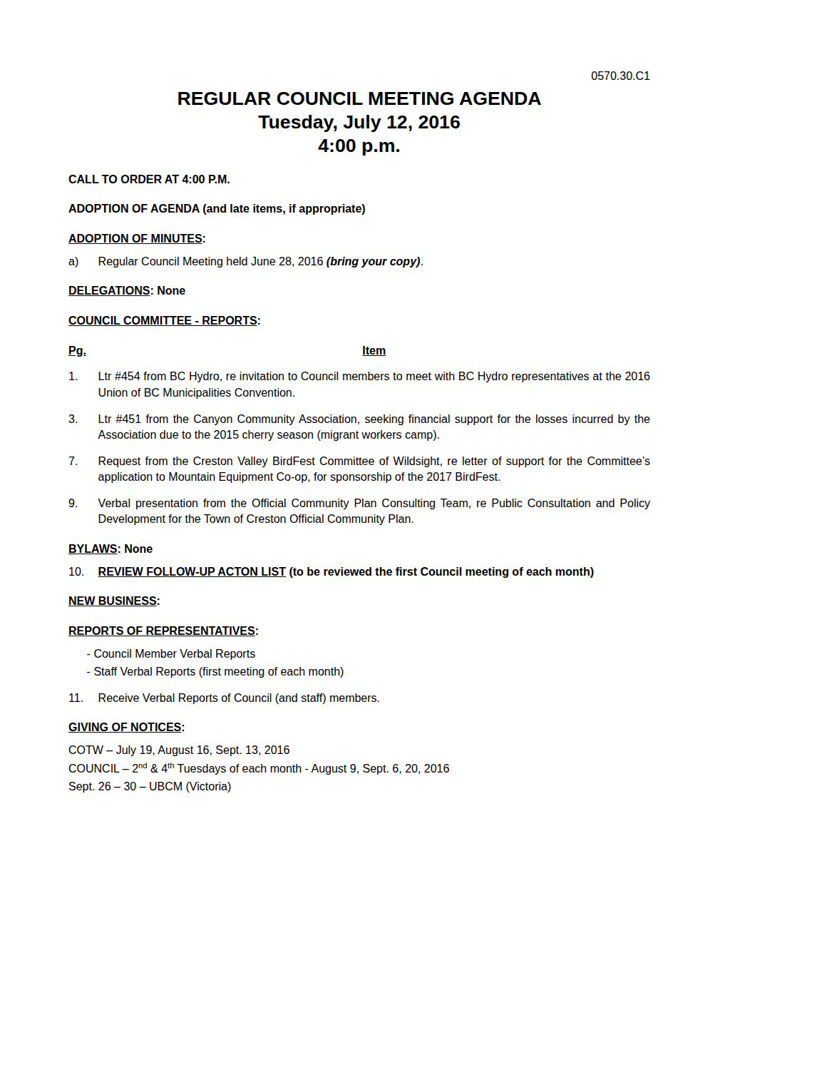0570.30.C1
REGULAR COUNCIL MEETING AGENDA Tuesday, July 12, 2016 4:00 p.m.
CALL TO ORDER AT 4:00 P.M.
ADOPTION OF AGENDA (and late items, if appropriate)
ADOPTION OF MINUTES:
a)
Regular Council Meeting held June 28, 2016 (bring your copy).
DELEGATIONS: None
COUNCIL COMMITTEE - REPORTS:
Pg.
Item
1.
Ltr #454 from BC Hydro, re invitation to Council members to meet with BC Hydro representatives at the 2016 Union of BC Municipalities Convention.
3.
Ltr #451 from the Canyon Community Association, seeking financial support for the losses incurred by the Association due to the 2015 cherry season (migrant workers camp).
7.
Request from the Creston Valley BirdFest Committee of Wildsight, re letter of support for the Committee’s application to Mountain Equipment Co-op, for sponsorship of the 2017 BirdFest.
9.
Verbal presentation from the Official Community Plan Consulting Team, re Public Consultation and Policy Development for the Town of Creston Official Community Plan.
BYLAWS: None
10.
REVIEW FOLLOW-UP ACTON LIST (to be reviewed the first Council meeting of each month)
NEW BUSINESS:
REPORTS OF REPRESENTATIVES:
Council Member Verbal Reports
Staff Verbal Reports (first meeting of each month)
11.
Receive Verbal Reports of Council (and staff) members.
GIVING OF NOTICES:
COTW – July 19, August 16, Sept. 13, 2016
COUNCIL – 2nd & 4th Tuesdays of each month - August 9, Sept. 6, 20, 2016
Sept. 26 – 30 – UBCM (Victoria)